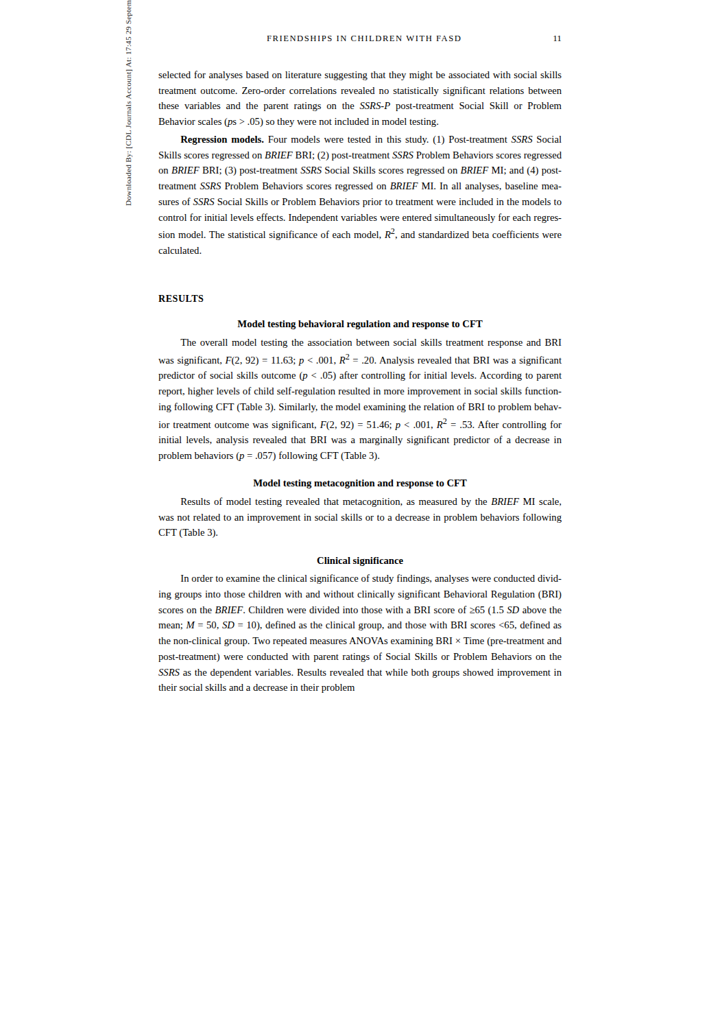Downloaded By: [CDL Journals Account] At: 17:45 29 September 2008
Friendships in children with FASD 11
selected for analyses based on literature suggesting that they might be associated with social skills treatment outcome. Zero-order correlations revealed no statistically significant relations between these variables and the parent ratings on the SSRS-P post-treatment Social Skill or Problem Behavior scales (ps > .05) so they were not included in model testing.
Regression models. Four models were tested in this study. (1) Post-treatment SSRS Social Skills scores regressed on BRIEF BRI; (2) post-treatment SSRS Problem Behaviors scores regressed on BRIEF BRI; (3) post-treatment SSRS Social Skills scores regressed on BRIEF MI; and (4) post-treatment SSRS Problem Behaviors scores regressed on BRIEF MI. In all analyses, baseline measures of SSRS Social Skills or Problem Behaviors prior to treatment were included in the models to control for initial levels effects. Independent variables were entered simultaneously for each regression model. The statistical significance of each model, R2, and standardized beta coefficients were calculated.
Results
Model testing behavioral regulation and response to CFT
The overall model testing the association between social skills treatment response and BRI was significant, F(2, 92) = 11.63; p < .001, R2 = .20. Analysis revealed that BRI was a significant predictor of social skills outcome (p < .05) after controlling for initial levels. According to parent report, higher levels of child self-regulation resulted in more improvement in social skills functioning following CFT (Table 3). Similarly, the model examining the relation of BRI to problem behavior treatment outcome was significant, F(2, 92) = 51.46; p < .001, R2 = .53. After controlling for initial levels, analysis revealed that BRI was a marginally significant predictor of a decrease in problem behaviors (p = .057) following CFT (Table 3).
Model testing metacognition and response to CFT
Results of model testing revealed that metacognition, as measured by the BRIEF MI scale, was not related to an improvement in social skills or to a decrease in problem behaviors following CFT (Table 3).
Clinical significance
In order to examine the clinical significance of study findings, analyses were conducted dividing groups into those children with and without clinically significant Behavioral Regulation (BRI) scores on the BRIEF. Children were divided into those with a BRI score of ≥65 (1.5 SD above the mean; M = 50, SD = 10), defined as the clinical group, and those with BRI scores <65, defined as the non-clinical group. Two repeated measures ANOVAs examining BRI × Time (pre-treatment and post-treatment) were conducted with parent ratings of Social Skills or Problem Behaviors on the SSRS as the dependent variables. Results revealed that while both groups showed improvement in their social skills and a decrease in their problem